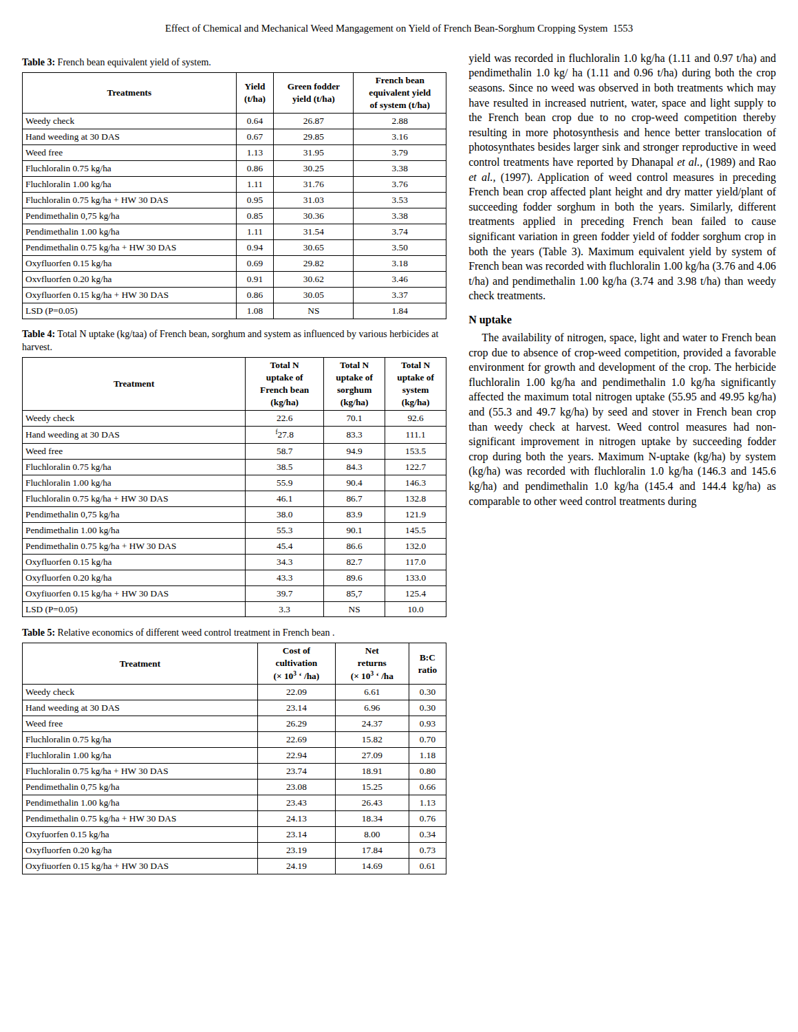Effect of Chemical and Mechanical Weed Mangagement on Yield of French Bean-Sorghum Cropping System 1553
Table 3: French bean equivalent yield of system.
| Treatments | Yield (t/ha) | Green fodder yield (t/ha) | French bean equivalent yield of system (t/ha) |
| --- | --- | --- | --- |
| Weedy check | 0.64 | 26.87 | 2.88 |
| Hand weeding at 30 DAS | 0.67 | 29.85 | 3.16 |
| Weed free | 1.13 | 31.95 | 3.79 |
| Fluchloralin 0.75 kg/ha | 0.86 | 30.25 | 3.38 |
| Fluchloralin 1.00 kg/ha | 1.11 | 31.76 | 3.76 |
| Fluchloralin 0.75 kg/ha + HW 30 DAS | 0.95 | 31.03 | 3.53 |
| Pendimethalin 0,75 kg/ha | 0.85 | 30.36 | 3.38 |
| Pendimethalin 1.00 kg/ha | 1.11 | 31.54 | 3.74 |
| Pendimethalin 0.75 kg/ha + HW 30 DAS | 0.94 | 30.65 | 3.50 |
| Oxyfluorfen 0.15 kg/ha | 0.69 | 29.82 | 3.18 |
| Oxvfluorfen 0.20 kg/ha | 0.91 | 30.62 | 3.46 |
| Oxyfluorfen 0.15 kg/ha + HW 30 DAS | 0.86 | 30.05 | 3.37 |
| LSD (P=0.05) | 1.08 | NS | 1.84 |
Table 4: Total N uptake (kg/taa) of French bean, sorghum and system as influenced by various herbicides at harvest.
| Treatment | Total N uptake of French bean (kg/ha) | Total N uptake of sorghum (kg/ha) | Total N uptake of system (kg/ha) |
| --- | --- | --- | --- |
| Weedy check | 22.6 | 70.1 | 92.6 |
| Hand weeding at 30 DAS | f 27.8 | 83.3 | 111.1 |
| Weed free | 58.7 | 94.9 | 153.5 |
| Fluchloralin 0.75 kg/ha | 38.5 | 84.3 | 122.7 |
| Fluchloralin 1.00 kg/ha | 55.9 | 90.4 | 146.3 |
| Fluchloralin 0.75 kg/ha + HW 30 DAS | 46.1 | 86.7 | 132.8 |
| Pendimethalin 0,75 kg/ha | 38.0 | 83.9 | 121.9 |
| Pendimethalin 1.00 kg/ha | 55.3 | 90.1 | 145.5 |
| Pendimethalin 0.75 kg/ha + HW 30 DAS | 45.4 | 86.6 | 132.0 |
| Oxyfluorfen 0.15 kg/ha | 34.3 | 82.7 | 117.0 |
| Oxyfluorfen 0.20 kg/ha | 43.3 | 89.6 | 133.0 |
| Oxyfiuorfen 0.15 kg/ha + HW 30 DAS | 39.7 | 85,7 | 125.4 |
| LSD (P=0.05) | 3.3 | NS | 10.0 |
Table 5: Relative economics of different weed control treatment in French bean .
| Treatment | Cost of cultivation (× 10 3 ‘ /ha) | Net returns (× 10 3 ‘ /ha | B:C ratio |
| --- | --- | --- | --- |
| Weedy check | 22.09 | 6.61 | 0.30 |
| Hand weeding at 30 DAS | 23.14 | 6.96 | 0.30 |
| Weed free | 26.29 | 24.37 | 0.93 |
| Fluchloralin 0.75 kg/ha | 22.69 | 15.82 | 0.70 |
| Fluchloralin 1.00 kg/ha | 22.94 | 27.09 | 1.18 |
| Fluchloralin 0.75 kg/ha + HW 30 DAS | 23.74 | 18.91 | 0.80 |
| Pendimethalin 0,75 kg/ha | 23.08 | 15.25 | 0.66 |
| Pendimethalin 1.00 kg/ha | 23.43 | 26.43 | 1.13 |
| Pendimethalin 0.75 kg/ha + HW 30 DAS | 24.13 | 18.34 | 0.76 |
| Oxyfuorfen 0.15 kg/ha | 23.14 | 8.00 | 0.34 |
| Oxyfluorfen 0.20 kg/ha | 23.19 | 17.84 | 0.73 |
| Oxyfiuorfen 0.15 kg/ha + HW 30 DAS | 24.19 | 14.69 | 0.61 |
yield was recorded in fluchloralin 1.0 kg/ha (1.11 and 0.97 t/ha) and pendimethalin 1.0 kg/ ha (1.11 and 0.96 t/ha) during both the crop seasons. Since no weed was observed in both treatments which may have resulted in increased nutrient, water, space and light supply to the French bean crop due to no crop-weed competition thereby resulting in more photosynthesis and hence better translocation of photosynthates besides larger sink and stronger reproductive in weed control treatments have reported by Dhanapal et al., (1989) and Rao et al., (1997). Application of weed control measures in preceding French bean crop affected plant height and dry matter yield/plant of succeeding fodder sorghum in both the years. Similarly, different treatments applied in preceding French bean failed to cause significant variation in green fodder yield of fodder sorghum crop in both the years (Table 3). Maximum equivalent yield by system of French bean was recorded with fluchloralin 1.00 kg/ha (3.76 and 4.06 t/ha) and pendimethalin 1.00 kg/ha (3.74 and 3.98 t/ha) than weedy check treatments.
N uptake
The availability of nitrogen, space, light and water to French bean crop due to absence of crop-weed competition, provided a favorable environment for growth and development of the crop. The herbicide fluchloralin 1.00 kg/ha and pendimethalin 1.0 kg/ha significantly affected the maximum total nitrogen uptake (55.95 and 49.95 kg/ha) and (55.3 and 49.7 kg/ha) by seed and stover in French bean crop than weedy check at harvest. Weed control measures had non-significant improvement in nitrogen uptake by succeeding fodder crop during both the years. Maximum N-uptake (kg/ha) by system (kg/ha) was recorded with fluchloralin 1.0 kg/ha (146.3 and 145.6 kg/ha) and pendimethalin 1.0 kg/ha (145.4 and 144.4 kg/ha) as comparable to other weed control treatments during